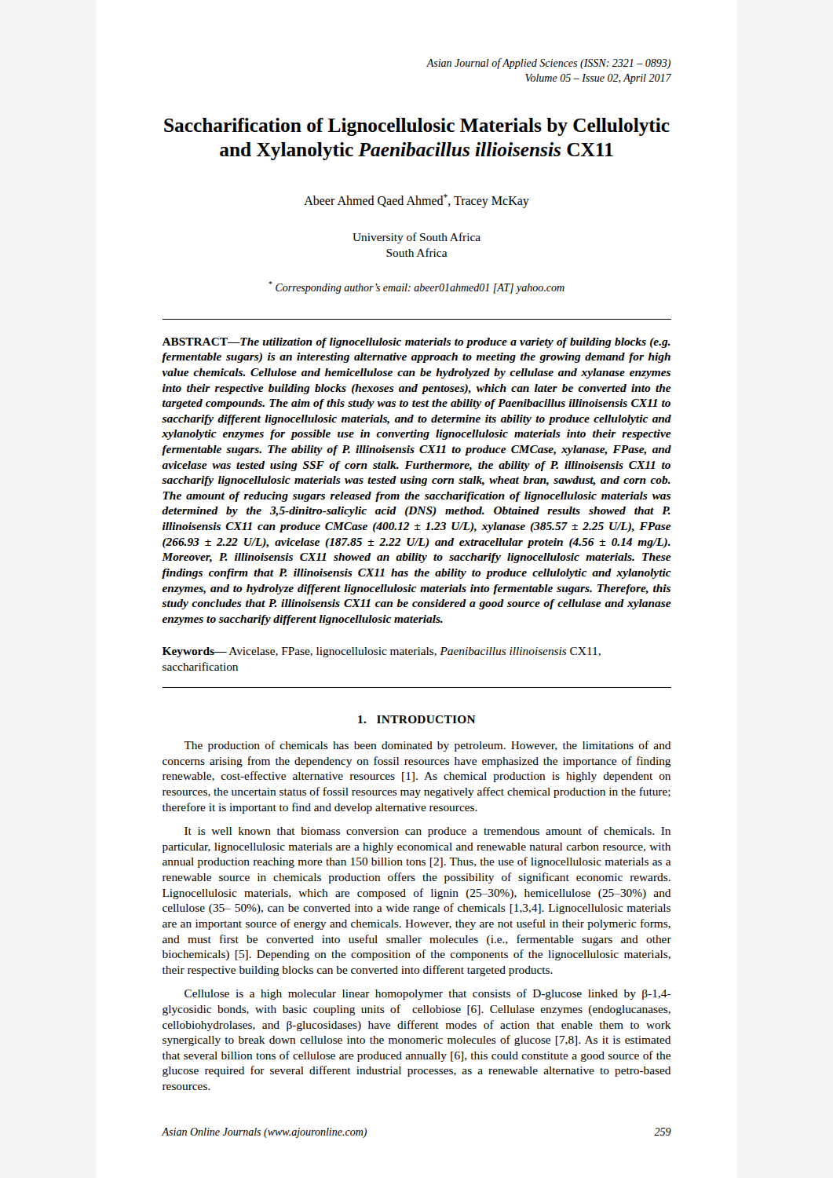Asian Journal of Applied Sciences (ISSN: 2321 – 0893)
Volume 05 – Issue 02, April 2017
Saccharification of Lignocellulosic Materials by Cellulolytic and Xylanolytic Paenibacillus illioisensis CX11
Abeer Ahmed Qaed Ahmed*, Tracey McKay
University of South Africa
South Africa
* Corresponding author’s email: abeer01ahmed01 [AT] yahoo.com
ABSTRACT—The utilization of lignocellulosic materials to produce a variety of building blocks (e.g. fermentable sugars) is an interesting alternative approach to meeting the growing demand for high value chemicals. Cellulose and hemicellulose can be hydrolyzed by cellulase and xylanase enzymes into their respective building blocks (hexoses and pentoses), which can later be converted into the targeted compounds. The aim of this study was to test the ability of Paenibacillus illinoisensis CX11 to saccharify different lignocellulosic materials, and to determine its ability to produce cellulolytic and xylanolytic enzymes for possible use in converting lignocellulosic materials into their respective fermentable sugars. The ability of P. illinoisensis CX11 to produce CMCase, xylanase, FPase, and avicelase was tested using SSF of corn stalk. Furthermore, the ability of P. illinoisensis CX11 to saccharify lignocellulosic materials was tested using corn stalk, wheat bran, sawdust, and corn cob. The amount of reducing sugars released from the saccharification of lignocellulosic materials was determined by the 3,5-dinitro-salicylic acid (DNS) method. Obtained results showed that P. illinoisensis CX11 can produce CMCase (400.12 ± 1.23 U/L), xylanase (385.57 ± 2.25 U/L), FPase (266.93 ± 2.22 U/L), avicelase (187.85 ± 2.22 U/L) and extracellular protein (4.56 ± 0.14 mg/L). Moreover, P. illinoisensis CX11 showed an ability to saccharify lignocellulosic materials. These findings confirm that P. illinoisensis CX11 has the ability to produce cellulolytic and xylanolytic enzymes, and to hydrolyze different lignocellulosic materials into fermentable sugars. Therefore, this study concludes that P. illinoisensis CX11 can be considered a good source of cellulase and xylanase enzymes to saccharify different lignocellulosic materials.
Keywords— Avicelase, FPase, lignocellulosic materials, Paenibacillus illinoisensis CX11, saccharification
1. INTRODUCTION
The production of chemicals has been dominated by petroleum. However, the limitations of and concerns arising from the dependency on fossil resources have emphasized the importance of finding renewable, cost-effective alternative resources [1]. As chemical production is highly dependent on resources, the uncertain status of fossil resources may negatively affect chemical production in the future; therefore it is important to find and develop alternative resources.
It is well known that biomass conversion can produce a tremendous amount of chemicals. In particular, lignocellulosic materials are a highly economical and renewable natural carbon resource, with annual production reaching more than 150 billion tons [2]. Thus, the use of lignocellulosic materials as a renewable source in chemicals production offers the possibility of significant economic rewards. Lignocellulosic materials, which are composed of lignin (25–30%), hemicellulose (25–30%) and cellulose (35– 50%), can be converted into a wide range of chemicals [1,3,4]. Lignocellulosic materials are an important source of energy and chemicals. However, they are not useful in their polymeric forms, and must first be converted into useful smaller molecules (i.e., fermentable sugars and other biochemicals) [5]. Depending on the composition of the components of the lignocellulosic materials, their respective building blocks can be converted into different targeted products.
Cellulose is a high molecular linear homopolymer that consists of D-glucose linked by β-1,4-glycosidic bonds, with basic coupling units of cellobiose [6]. Cellulase enzymes (endoglucanases, cellobiohydrolases, and β-glucosidases) have different modes of action that enable them to work synergically to break down cellulose into the monomeric molecules of glucose [7,8]. As it is estimated that several billion tons of cellulose are produced annually [6], this could constitute a good source of the glucose required for several different industrial processes, as a renewable alternative to petro-based resources.
Asian Online Journals (www.ajouronline.com) 259